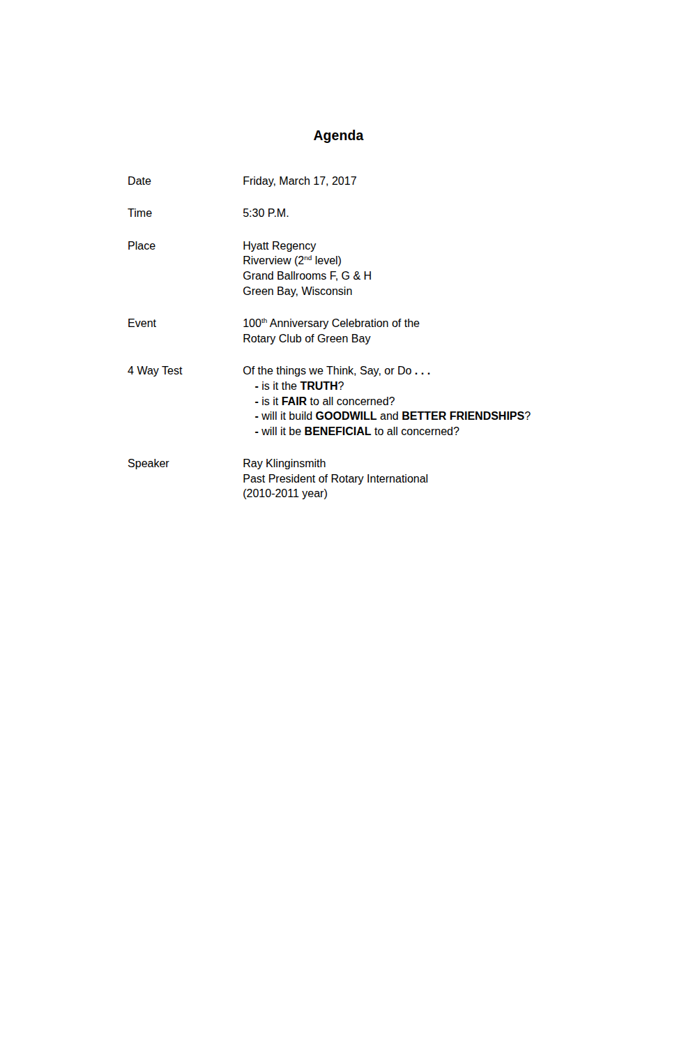Agenda
| Date | Friday, March 17, 2017 |
| Time | 5:30 P.M. |
| Place | Hyatt Regency Riverview (2 nd level) Grand Ballrooms F, G & H Green Bay, Wisconsin |
| Event | 100 th Anniversary Celebration of the Rotary Club of Green Bay |
| 4 Way Test | Of the things we Think, Say, or Do . . . - is it the TRUTH ? - is it FAIR to all concerned? - will it build GOODWILL and BETTER FRIENDSHIPS ? - will it be BENEFICIAL to all concerned? |
| Speaker | Ray Klinginsmith Past President of Rotary International (2010-2011 year) |